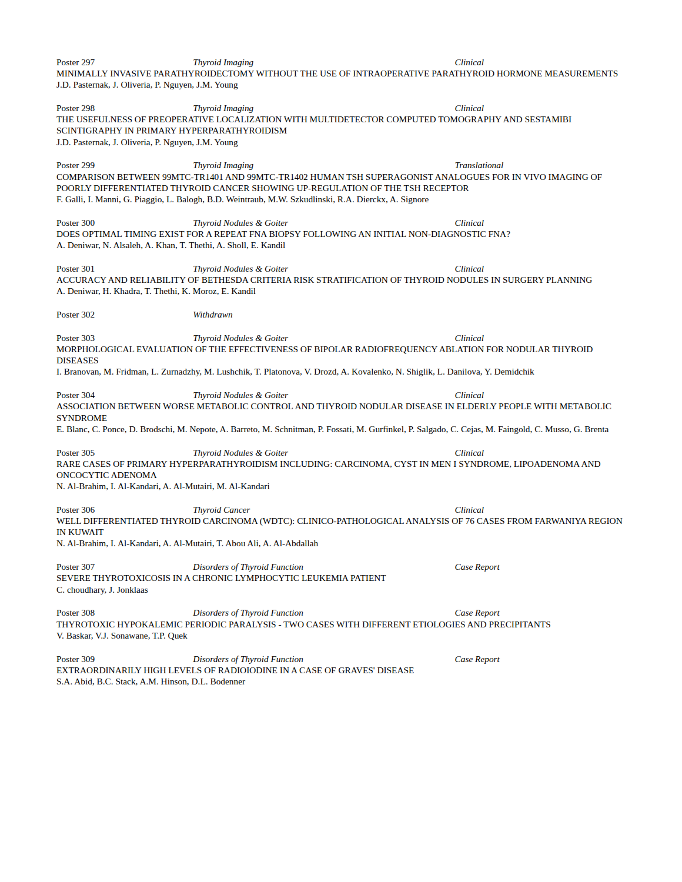Poster 297 Thyroid Imaging Clinical
Minimally invasive parathyroidectomy without the use of intraoperative parathyroid hormone measurements
J.D. Pasternak, J. Oliveria, P. Nguyen, J.M. Young
Poster 298 Thyroid Imaging Clinical
The usefulness of preoperative localization with multidetector computed tomography and sestamibi scintigraphy in primary hyperparathyroidism
J.D. Pasternak, J. Oliveria, P. Nguyen, J.M. Young
Poster 299 Thyroid Imaging Translational
Comparison between 99mTc-TR1401 and 99mTc-TR1402 human TSH superagonist analogues for in vivo imaging of poorly differentiated thyroid cancer showing up-regulation of the TSH receptor
F. Galli, I. Manni, G. Piaggio, L. Balogh, B.D. Weintraub, M.W. Szkudlinski, R.A. Dierckx, A. Signore
Poster 300 Thyroid Nodules & Goiter Clinical
Does optimal timing exist for a repeat FNA biopsy following an initial non-diagnostic FNA?
A. Deniwar, N. Alsaleh, A. Khan, T. Thethi, A. Sholl, E. Kandil
Poster 301 Thyroid Nodules & Goiter Clinical
Accuracy and reliability of Bethesda criteria risk stratification of thyroid nodules in surgery planning
A. Deniwar, H. Khadra, T. Thethi, K. Moroz, E. Kandil
Poster 302 Withdrawn
Poster 303 Thyroid Nodules & Goiter Clinical
Morphological evaluation of the effectiveness of bipolar radiofrequency ablation for nodular thyroid diseases
I. Branovan, M. Fridman, L. Zurnadzhy, M. Lushchik, T. Platonova, V. Drozd, A. Kovalenko, N. Shiglik, L. Danilova, Y. Demidchik
Poster 304 Thyroid Nodules & Goiter Clinical
Association between worse metabolic control and thyroid nodular disease in elderly people with metabolic syndrome
E. Blanc, C. Ponce, D. Brodschi, M. Nepote, A. Barreto, M. Schnitman, P. Fossati, M. Gurfinkel, P. Salgado, C. Cejas, M. Faingold, C. Musso, G. Brenta
Poster 305 Thyroid Nodules & Goiter Clinical
Rare cases of primary hyperparathyroidism including: carcinoma, cyst in MEN I syndrome, lipoadenoma and oncocytic adenoma
N. Al-Brahim, I. Al-Kandari, A. Al-Mutairi, M. Al-Kandari
Poster 306 Thyroid Cancer Clinical
Well differentiated thyroid carcinoma (WDTC): clinico-pathological analysis of 76 cases from Farwaniya region in Kuwait
N. Al-Brahim, I. Al-Kandari, A. Al-Mutairi, T. Abou Ali, A. Al-Abdallah
Poster 307 Disorders of Thyroid Function Case Report
Severe thyrotoxicosis in a chronic lymphocytic leukemia patient
C. choudhary, J. Jonklaas
Poster 308 Disorders of Thyroid Function Case Report
Thyrotoxic hypokalemic periodic paralysis - two cases with different etiologies and precipitants
V. Baskar, V.J. Sonawane, T.P. Quek
Poster 309 Disorders of Thyroid Function Case Report
Extraordinarily high levels of radioiodine in a case of Graves' disease
S.A. Abid, B.C. Stack, A.M. Hinson, D.L. Bodenner